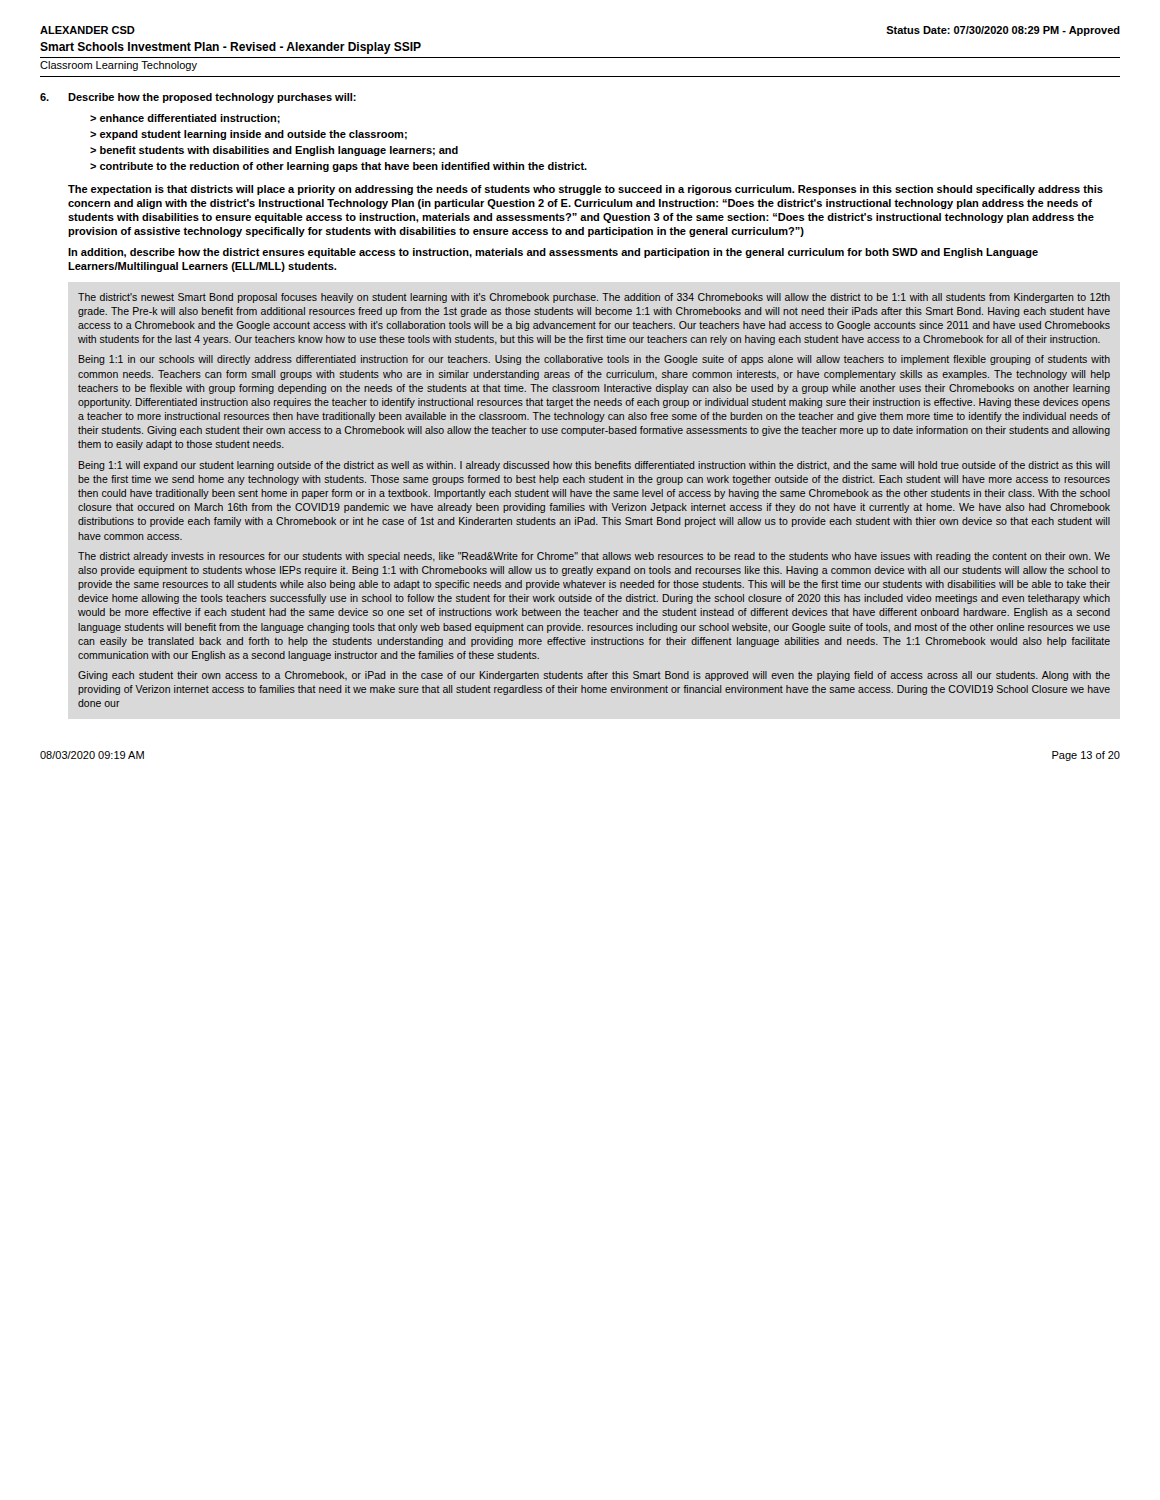ALEXANDER CSD Status Date: 07/30/2020 08:29 PM - Approved
Smart Schools Investment Plan - Revised - Alexander Display SSIP
Classroom Learning Technology
6.
Describe how the proposed technology purchases will:
enhance differentiated instruction;
expand student learning inside and outside the classroom;
benefit students with disabilities and English language learners; and
contribute to the reduction of other learning gaps that have been identified within the district.
The expectation is that districts will place a priority on addressing the needs of students who struggle to succeed in a rigorous curriculum. Responses in this section should specifically address this concern and align with the district's Instructional Technology Plan (in particular Question 2 of E. Curriculum and Instruction: “Does the district's instructional technology plan address the needs of students with disabilities to ensure equitable access to instruction, materials and assessments?” and Question 3 of the same section: “Does the district's instructional technology plan address the provision of assistive technology specifically for students with disabilities to ensure access to and participation in the general curriculum?”)
In addition, describe how the district ensures equitable access to instruction, materials and assessments and participation in the general curriculum for both SWD and English Language Learners/Multilingual Learners (ELL/MLL) students.
The district's newest Smart Bond proposal focuses heavily on student learning with it's Chromebook purchase. The addition of 334 Chromebooks will allow the district to be 1:1 with all students from Kindergarten to 12th grade. The Pre-k will also benefit from additional resources freed up from the 1st grade as those students will become 1:1 with Chromebooks and will not need their iPads after this Smart Bond. Having each student have access to a Chromebook and the Google account access with it's collaboration tools will be a big advancement for our teachers. Our teachers have had access to Google accounts since 2011 and have used Chromebooks with students for the last 4 years. Our teachers know how to use these tools with students, but this will be the first time our teachers can rely on having each student have access to a Chromebook for all of their instruction.
Being 1:1 in our schools will directly address differentiated instruction for our teachers. Using the collaborative tools in the Google suite of apps alone will allow teachers to implement flexible grouping of students with common needs. Teachers can form small groups with students who are in similar understanding areas of the curriculum, share common interests, or have complementary skills as examples. The technology will help teachers to be flexible with group forming depending on the needs of the students at that time. The classroom Interactive display can also be used by a group while another uses their Chromebooks on another learning opportunity. Differentiated instruction also requires the teacher to identify instructional resources that target the needs of each group or individual student making sure their instruction is effective. Having these devices opens a teacher to more instructional resources then have traditionally been available in the classroom. The technology can also free some of the burden on the teacher and give them more time to identify the individual needs of their students. Giving each student their own access to a Chromebook will also allow the teacher to use computer-based formative assessments to give the teacher more up to date information on their students and allowing them to easily adapt to those student needs.
Being 1:1 will expand our student learning outside of the district as well as within. I already discussed how this benefits differentiated instruction within the district, and the same will hold true outside of the district as this will be the first time we send home any technology with students. Those same groups formed to best help each student in the group can work together outside of the district. Each student will have more access to resources then could have traditionally been sent home in paper form or in a textbook. Importantly each student will have the same level of access by having the same Chromebook as the other students in their class. With the school closure that occured on March 16th from the COVID19 pandemic we have already been providing families with Verizon Jetpack internet access if they do not have it currently at home. We have also had Chromebook distributions to provide each family with a Chromebook or int he case of 1st and Kinderarten students an iPad. This Smart Bond project will allow us to provide each student with thier own device so that each student will have common access.
The district already invests in resources for our students with special needs, like "Read&Write for Chrome" that allows web resources to be read to the students who have issues with reading the content on their own. We also provide equipment to students whose IEPs require it. Being 1:1 with Chromebooks will allow us to greatly expand on tools and recourses like this. Having a common device with all our students will allow the school to provide the same resources to all students while also being able to adapt to specific needs and provide whatever is needed for those students. This will be the first time our students with disabilities will be able to take their device home allowing the tools teachers successfully use in school to follow the student for their work outside of the district. During the school closure of 2020 this has included video meetings and even teletharapy which would be more effective if each student had the same device so one set of instructions work between the teacher and the student instead of different devices that have different onboard hardware. English as a second language students will benefit from the language changing tools that only web based equipment can provide. resources including our school website, our Google suite of tools, and most of the other online resources we use can easily be translated back and forth to help the students understanding and providing more effective instructions for their diffenent language abilities and needs. The 1:1 Chromebook would also help facilitate communication with our English as a second language instructor and the families of these students.
Giving each student their own access to a Chromebook, or iPad in the case of our Kindergarten students after this Smart Bond is approved will even the playing field of access across all our students. Along with the providing of Verizon internet access to families that need it we make sure that all student regardless of their home environment or financial environment have the same access. During the COVID19 School Closure we have done our
08/03/2020 09:19 AM Page 13 of 20